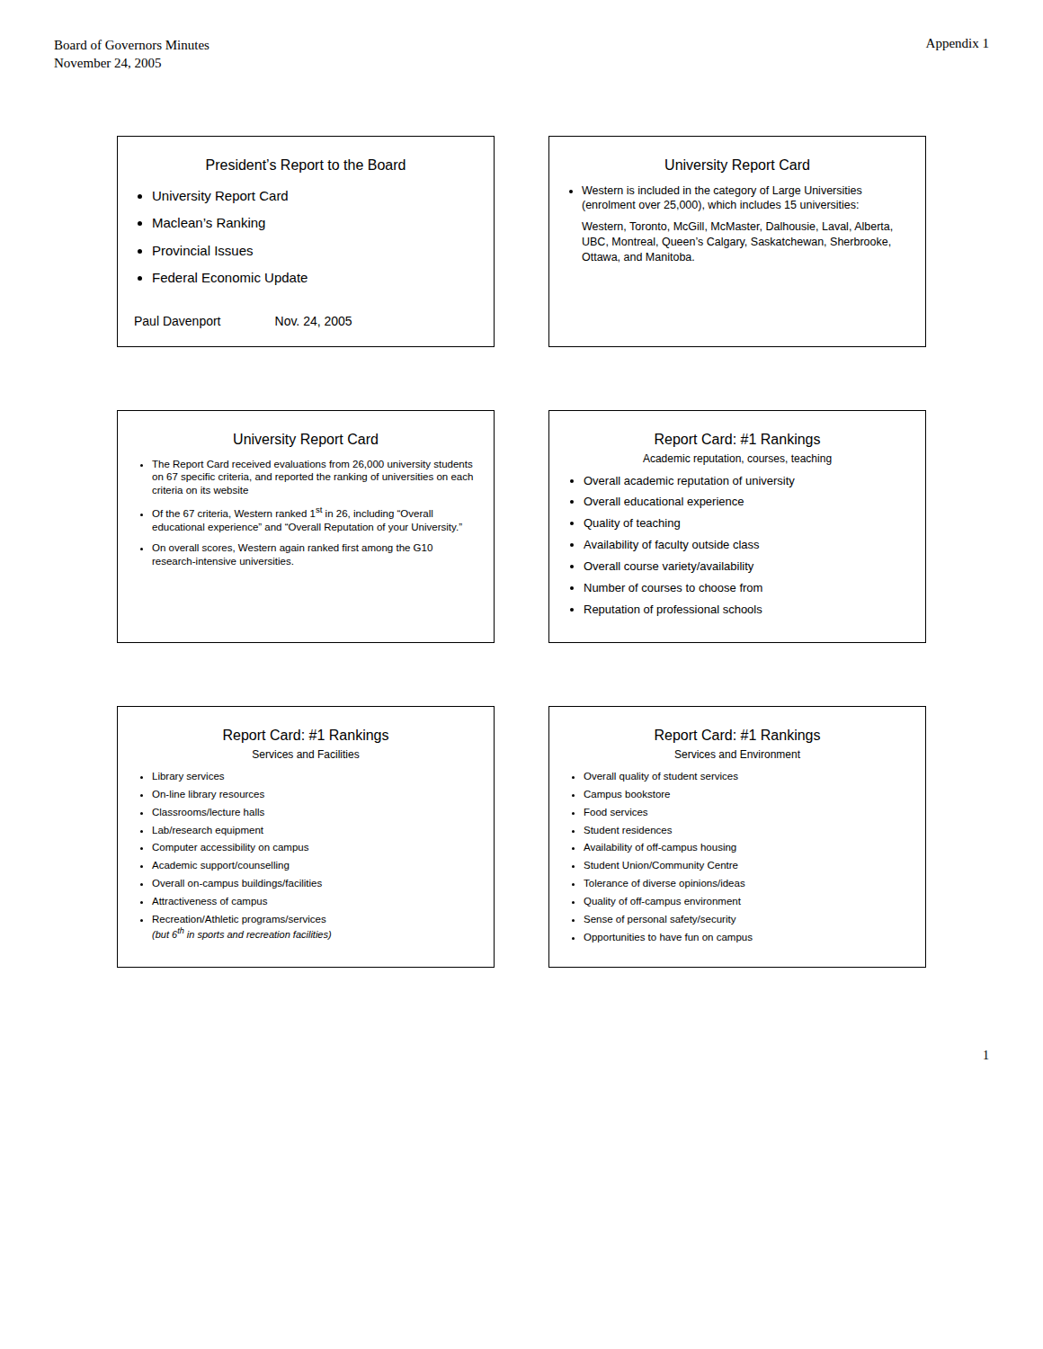Board of Governors Minutes
November 24, 2005
Appendix 1
President’s Report to the Board
University Report Card
Maclean’s Ranking
Provincial Issues
Federal Economic Update
Paul Davenport Nov. 24, 2005
University Report Card
Western is included in the category of Large Universities (enrolment over 25,000), which includes 15 universities:
Western, Toronto, McGill, McMaster, Dalhousie, Laval, Alberta, UBC, Montreal, Queen’s Calgary, Saskatchewan, Sherbrooke, Ottawa, and Manitoba.
University Report Card
The Report Card received evaluations from 26,000 university students on 67 specific criteria, and reported the ranking of universities on each criteria on its website
Of the 67 criteria, Western ranked 1st in 26, including “Overall educational experience” and “Overall Reputation of your University.”
On overall scores, Western again ranked first among the G10 research-intensive universities.
Report Card: #1 Rankings
Academic reputation, courses, teaching
Overall academic reputation of university
Overall educational experience
Quality of teaching
Availability of faculty outside class
Overall course variety/availability
Number of courses to choose from
Reputation of professional schools
Report Card: #1 Rankings
Services and Facilities
Library services
On-line library resources
Classrooms/lecture halls
Lab/research equipment
Computer accessibility on campus
Academic support/counselling
Overall on-campus buildings/facilities
Attractiveness of campus
Recreation/Athletic programs/services (but 6th in sports and recreation facilities)
Report Card: #1 Rankings
Services and Environment
Overall quality of student services
Campus bookstore
Food services
Student residences
Availability of off-campus housing
Student Union/Community Centre
Tolerance of diverse opinions/ideas
Quality of off-campus environment
Sense of personal safety/security
Opportunities to have fun on campus
1